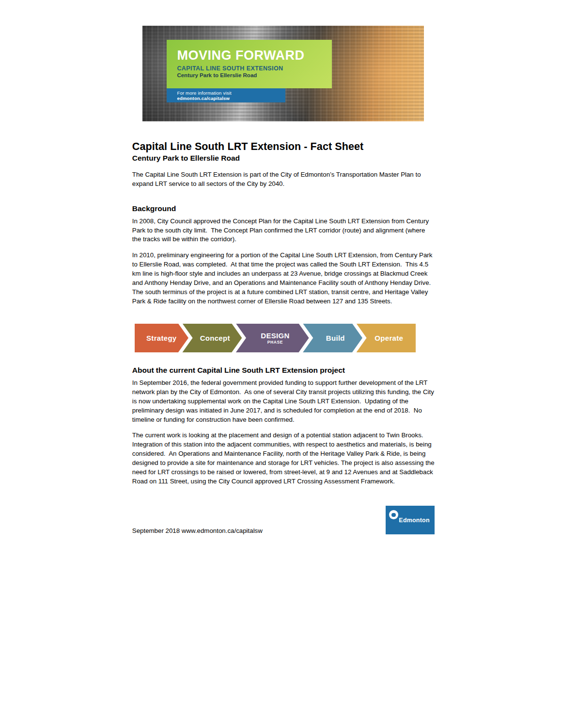MOVING FORWARD
CAPITAL LINE SOUTH EXTENSION
Century Park to Ellerslie Road
For more information visit edmonton.ca/capitalsw
Capital Line South LRT Extension - Fact Sheet
Century Park to Ellerslie Road
The Capital Line South LRT Extension is part of the City of Edmonton’s Transportation Master Plan to expand LRT service to all sectors of the City by 2040.
Background
In 2008, City Council approved the Concept Plan for the Capital Line South LRT Extension from Century Park to the south city limit. The Concept Plan confirmed the LRT corridor (route) and alignment (where the tracks will be within the corridor).
In 2010, preliminary engineering for a portion of the Capital Line South LRT Extension, from Century Park to Ellerslie Road, was completed. At that time the project was called the South LRT Extension. This 4.5 km line is high-floor style and includes an underpass at 23 Avenue, bridge crossings at Blackmud Creek and Anthony Henday Drive, and an Operations and Maintenance Facility south of Anthony Henday Drive. The south terminus of the project is at a future combined LRT station, transit centre, and Heritage Valley Park & Ride facility on the northwest corner of Ellerslie Road between 127 and 135 Streets.
Strategy
Concept
Where we are today
DESIGN PHASE
Build
Operate
About the current Capital Line South LRT Extension project
In September 2016, the federal government provided funding to support further development of the LRT network plan by the City of Edmonton. As one of several City transit projects utilizing this funding, the City is now undertaking supplemental work on the Capital Line South LRT Extension. Updating of the preliminary design was initiated in June 2017, and is scheduled for completion at the end of 2018. No timeline or funding for construction have been confirmed.
The current work is looking at the placement and design of a potential station adjacent to Twin Brooks. Integration of this station into the adjacent communities, with respect to aesthetics and materials, is being considered. An Operations and Maintenance Facility, north of the Heritage Valley Park & Ride, is being designed to provide a site for maintenance and storage for LRT vehicles. The project is also assessing the need for LRT crossings to be raised or lowered, from street-level, at 9 and 12 Avenues and at Saddleback Road on 111 Street, using the City Council approved LRT Crossing Assessment Framework.
September 2018 www.edmonton.ca/capitalsw
Edmonton